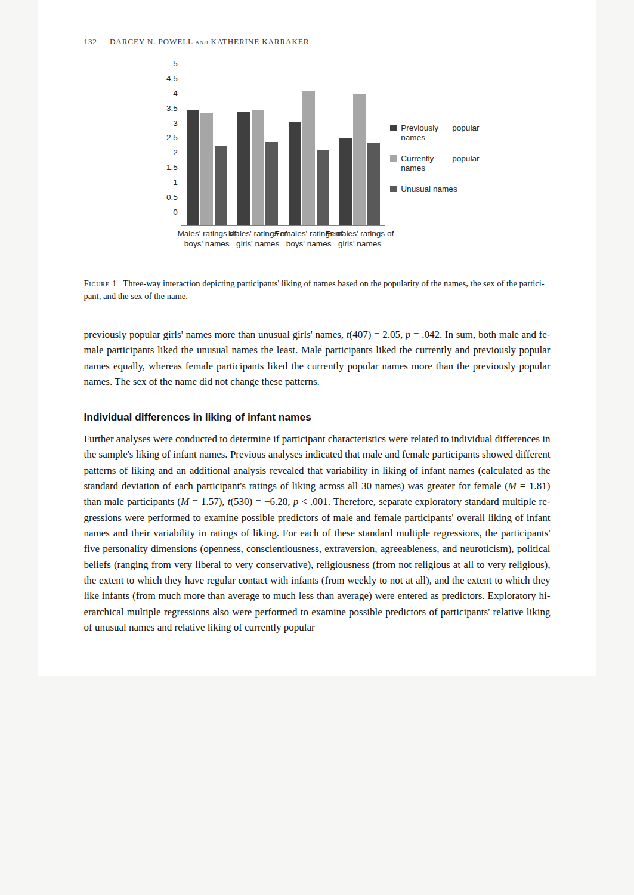132 DARCEY N. POWELL and KATHERINE KARRAKER
5 4.5 4 3.5 3 2.5 2 1.5 1 0.5 0
Males' ratings of boys' names
Males' ratings of girls' names
Females' ratings of boys' names
Females' ratings of girls' names
Previously popular names
Currently popular names
Unusual names
Figure 1 Three-way interaction depicting participants' liking of names based on the popularity of the names, the sex of the participant, and the sex of the name.
previously popular girls' names more than unusual girls' names, t(407) = 2.05, p = .042. In sum, both male and female participants liked the unusual names the least. Male participants liked the currently and previously popular names equally, whereas female participants liked the currently popular names more than the previously popular names. The sex of the name did not change these patterns.
Individual differences in liking of infant names
Further analyses were conducted to determine if participant characteristics were related to individual differences in the sample's liking of infant names. Previous analyses indicated that male and female participants showed different patterns of liking and an additional analysis revealed that variability in liking of infant names (calculated as the standard deviation of each participant's ratings of liking across all 30 names) was greater for female (M = 1.81) than male participants (M = 1.57), t(530) = −6.28, p < .001. Therefore, separate exploratory standard multiple regressions were performed to examine possible predictors of male and female participants' overall liking of infant names and their variability in ratings of liking. For each of these standard multiple regressions, the participants' five personality dimensions (openness, conscientiousness, extraversion, agreeableness, and neuroticism), political beliefs (ranging from very liberal to very conservative), religiousness (from not religious at all to very religious), the extent to which they have regular contact with infants (from weekly to not at all), and the extent to which they like infants (from much more than average to much less than average) were entered as predictors. Exploratory hierarchical multiple regressions also were performed to examine possible predictors of participants' relative liking of unusual names and relative liking of currently popular